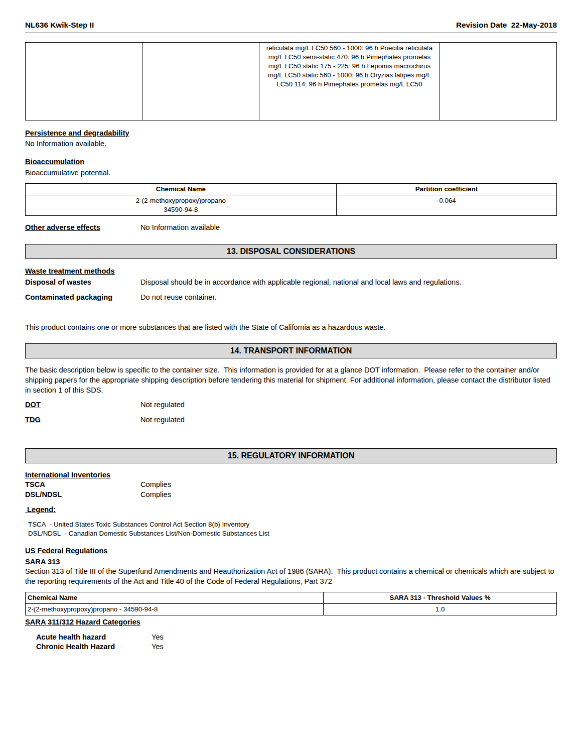NL636 Kwik-Step II
Revision Date 22-May-2018
| | | reticulata mg/L LC50 560 - 1000: 96 h Poecilia reticulata mg/L LC50 semi-static 470: 96 h Pimephales promelas mg/L LC50 static 175 - 225: 96 h Lepomis macrochirus mg/L LC50 static 560 - 1000: 96 h Oryzias latipes mg/L LC50 114: 96 h Pimephales promelas mg/L LC50 | |
Persistence and degradability
No Information available.
Bioaccumulation
Bioaccumulative potential.
| Chemical Name | Partition coefficient |
| --- | --- |
| 2-(2-methoxypropoxy)propano 34590-94-8 | -0.064 |
Other adverse effects
No Information available
13. DISPOSAL CONSIDERATIONS
Waste treatment methods
Disposal of wastes
Disposal should be in accordance with applicable regional, national and local laws and regulations.
Contaminated packaging
Do not reuse container.
This product contains one or more substances that are listed with the State of California as a hazardous waste.
14. TRANSPORT INFORMATION
The basic description below is specific to the container size. This information is provided for at a glance DOT information. Please refer to the container and/or shipping papers for the appropriate shipping description before tendering this material for shipment. For additional information, please contact the distributor listed in section 1 of this SDS.
DOT
Not regulated
TDG
Not regulated
15. REGULATORY INFORMATION
International Inventories
TSCA
Complies
DSL/NDSL
Complies
Legend:
TSCA - United States Toxic Substances Control Act Section 8(b) Inventory
DSL/NDSL - Canadian Domestic Substances List/Non-Domestic Substances List
US Federal Regulations
SARA 313
Section 313 of Title III of the Superfund Amendments and Reauthorization Act of 1986 (SARA). This product contains a chemical or chemicals which are subject to the reporting requirements of the Act and Title 40 of the Code of Federal Regulations, Part 372
| Chemical Name | SARA 313 - Threshold Values % |
| --- | --- |
| 2-(2-methoxypropoxy)propano - 34590-94-8 | 1.0 |
SARA 311/312 Hazard Categories
Acute health hazard
Yes
Chronic Health Hazard
Yes